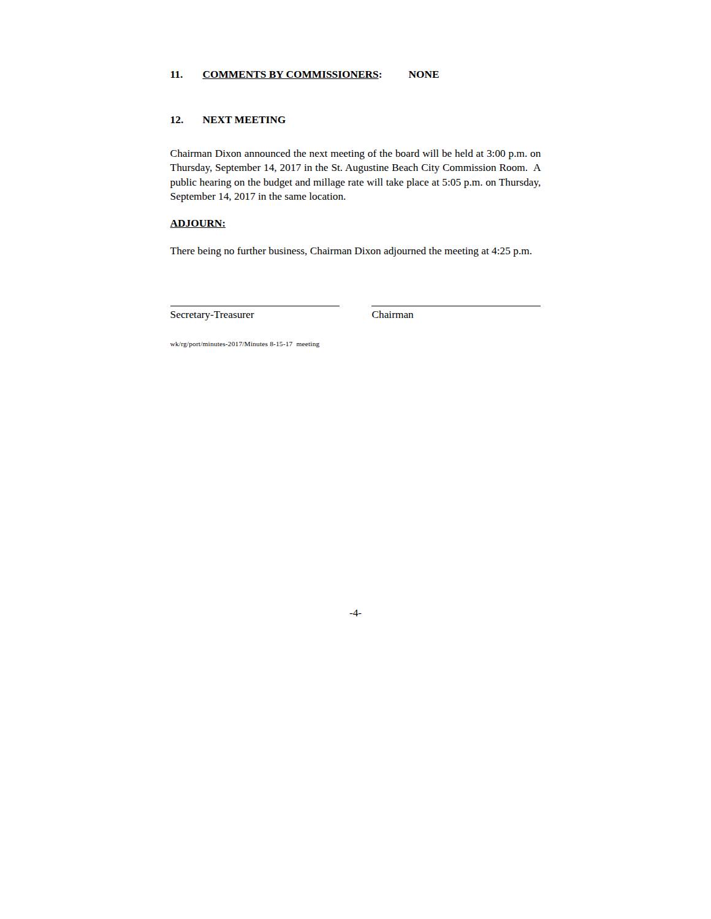11. COMMENTS BY COMMISSIONERS: NONE
12. NEXT MEETING
Chairman Dixon announced the next meeting of the board will be held at 3:00 p.m. on Thursday, September 14, 2017 in the St. Augustine Beach City Commission Room. A public hearing on the budget and millage rate will take place at 5:05 p.m. on Thursday, September 14, 2017 in the same location.
ADJOURN:
There being no further business, Chairman Dixon adjourned the meeting at 4:25 p.m.
Secretary-Treasurer
Chairman
wk/rg/port/minutes-2017/Minutes 8-15-17 meeting
-4-